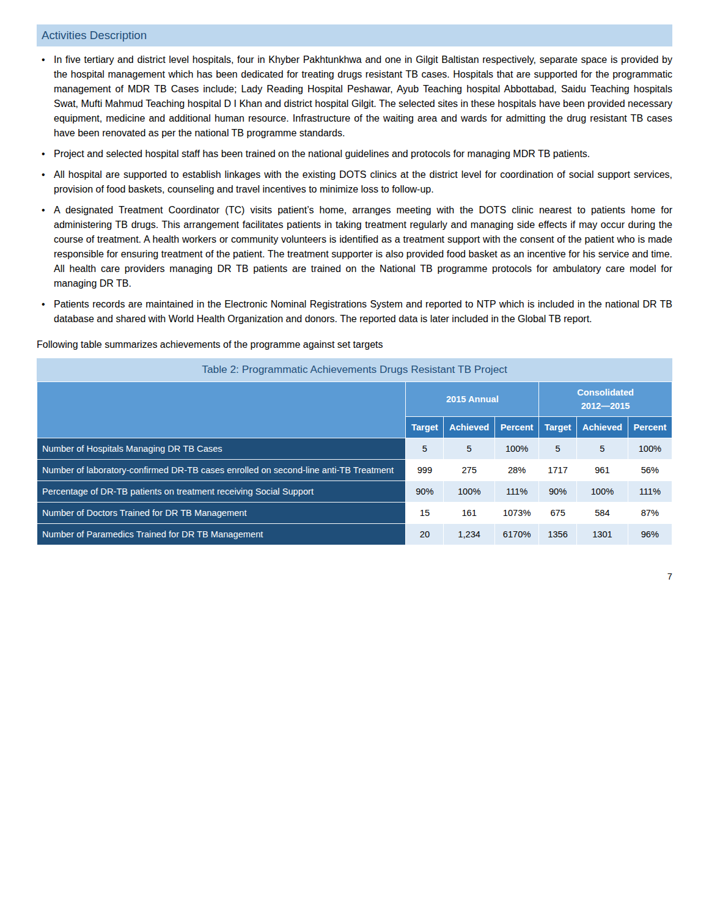Activities Description
In five tertiary and district level hospitals, four in Khyber Pakhtunkhwa and one in Gilgit Baltistan respectively, separate space is provided by the hospital management which has been dedicated for treating drugs resistant TB cases. Hospitals that are supported for the programmatic management of MDR TB Cases include; Lady Reading Hospital Peshawar, Ayub Teaching hospital Abbottabad, Saidu Teaching hospitals Swat, Mufti Mahmud Teaching hospital D I Khan and district hospital Gilgit. The selected sites in these hospitals have been provided necessary equipment, medicine and additional human resource. Infrastructure of the waiting area and wards for admitting the drug resistant TB cases have been renovated as per the national TB programme standards.
Project and selected hospital staff has been trained on the national guidelines and protocols for managing MDR TB patients.
All hospital are supported to establish linkages with the existing DOTS clinics at the district level for coordination of social support services, provision of food baskets, counseling and travel incentives to minimize loss to follow-up.
A designated Treatment Coordinator (TC) visits patient’s home, arranges meeting with the DOTS clinic nearest to patients home for administering TB drugs. This arrangement facilitates patients in taking treatment regularly and managing side effects if may occur during the course of treatment. A health workers or community volunteers is identified as a treatment support with the consent of the patient who is made responsible for ensuring treatment of the patient. The treatment supporter is also provided food basket as an incentive for his service and time. All health care providers managing DR TB patients are trained on the National TB programme protocols for ambulatory care model for managing DR TB.
Patients records are maintained in the Electronic Nominal Registrations System and reported to NTP which is included in the national DR TB database and shared with World Health Organization and donors. The reported data is later included in the Global TB report.
Following table summarizes achievements of the programme against set targets
Table 2: Programmatic Achievements Drugs Resistant TB Project
| | 2015 Annual | Consolidated 2012—2015 |
| --- | --- | --- |
| Target | Achieved | Percent | Target | Achieved | Percent |
| Number of Hospitals Managing DR TB Cases | 5 | 5 | 100% | 5 | 5 | 100% |
| Number of laboratory-confirmed DR-TB cases enrolled on second-line anti-TB Treatment | 999 | 275 | 28% | 1717 | 961 | 56% |
| Percentage of DR-TB patients on treatment receiving Social Support | 90% | 100% | 111% | 90% | 100% | 111% |
| Number of Doctors Trained for DR TB Management | 15 | 161 | 1073% | 675 | 584 | 87% |
| Number of Paramedics Trained for DR TB Management | 20 | 1,234 | 6170% | 1356 | 1301 | 96% |
7